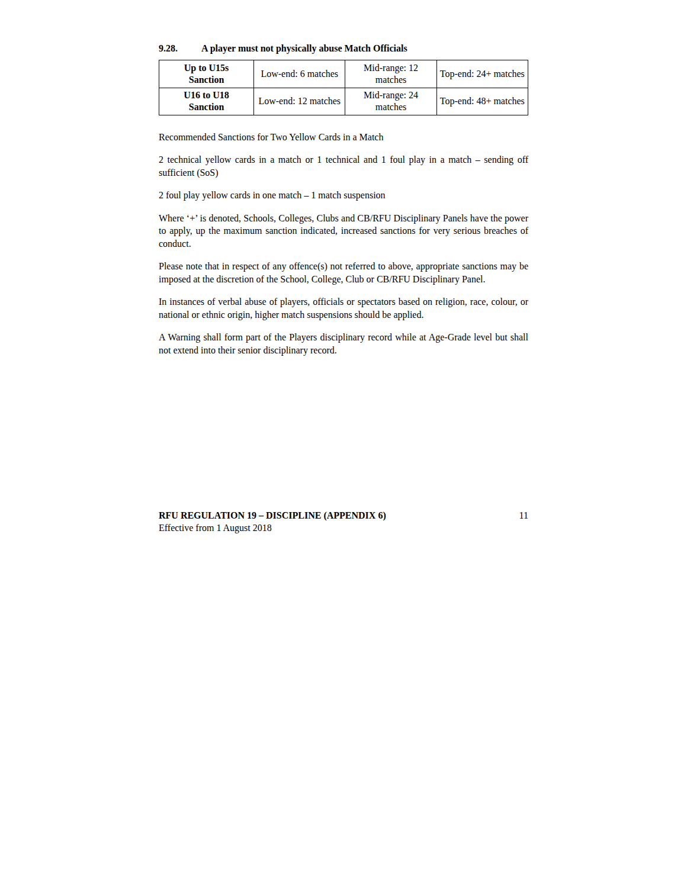9.28. A player must not physically abuse Match Officials
| Up to U15s Sanction | Low-end: 6 matches | Mid-range: 12 matches | Top-end: 24+ matches |
| U16 to U18 Sanction | Low-end: 12 matches | Mid-range: 24 matches | Top-end: 48+ matches |
Recommended Sanctions for Two Yellow Cards in a Match
2 technical yellow cards in a match or 1 technical and 1 foul play in a match – sending off sufficient (SoS)
2 foul play yellow cards in one match – 1 match suspension
Where ‘+’ is denoted, Schools, Colleges, Clubs and CB/RFU Disciplinary Panels have the power to apply, up the maximum sanction indicated, increased sanctions for very serious breaches of conduct.
Please note that in respect of any offence(s) not referred to above, appropriate sanctions may be imposed at the discretion of the School, College, Club or CB/RFU Disciplinary Panel.
In instances of verbal abuse of players, officials or spectators based on religion, race, colour, or national or ethnic origin, higher match suspensions should be applied.
A Warning shall form part of the Players disciplinary record while at Age-Grade level but shall not extend into their senior disciplinary record.
RFU REGULATION 19 – DISCIPLINE (APPENDIX 6) 11
Effective from 1 August 2018